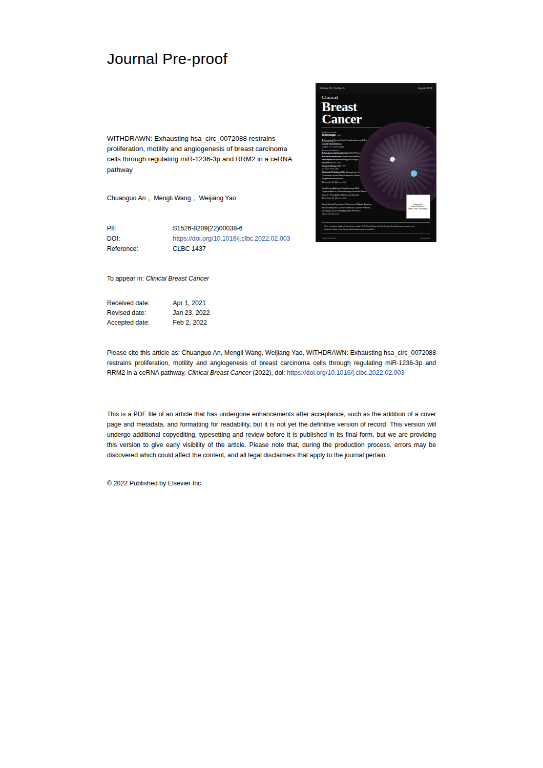Journal Pre-proof
WITHDRAWN: Exhausting hsa_circ_0072088 restrains proliferation, motility and angiogenesis of breast carcinoma cells through regulating miR-1236-3p and RRM2 in a ceRNA pathway
Chuanguo An, Mengli Wang, Weijiang Yao
| PII: | S1526-8209(22)00038-6 |
| DOI: | https://doi.org/10.1016/j.clbc.2022.02.003 |
| Reference: | CLBC 1437 |
To appear in: Clinical Breast Cancer
| Received date: | Apr 1, 2021 |
| Revised date: | Jan 23, 2022 |
| Accepted date: | Feb 2, 2022 |
Volume 22, Number 6 August 2022
Clinical
Breast
Cancer
Editor-in-Chief
Ruth O'Regan, MD
Deputy Editor
Kari B. Wisinski, MD
Associate Editors
Bethany M. Anderson, MD
Sarah S. Bedro, MD
José Mora, MD
Erika Hamilton, MD
Kevin Kalinsky, MD, MS
Jo Han Park, MD
Douglas Reintgen, MD
In this issue
A Review of Tumor Depth: Implications and Breast Cancer Screening
Jiagen Luo and Kangjie
A Randomized Parallel Controlled Phase II Trial of Recombinant Human Endostatin Added to Neoadjuvant Chemotherapy for Stage III Breast Cancer
Kangjie Zhang et al
Molecular Profiling of the Metaplastic Spindle Cell Carcinoma of the Breast Reveals Potentially Targetable Biomarkers
Alexander D. Sherry et al
Combining Adjuvant Radiotherapy With Capecitabine in Chemotherapy-resistant Breast Cancer: Feasibility, Safety, and Toxicity
Alexander D. Sherry et al
Surgical and Oncologic Outcomes of Nipple Sparing Mastectomy for a Cohort of Breast Cancer Patients, Including Cases with High-Risk Features
Hana Farouk et al
See complete table of Contents inside. Full Text Online at http://www.clinical-breast-cancer.com
Submit online: http://www.editorialmanager.com/clbc
Indexed in
Index Medicus /
MEDLINE / PUBMED
ISSN 1526-8209
ELSEVIER
Please cite this article as: Chuanguo An, Mengli Wang, Weijiang Yao, WITHDRAWN: Exhausting hsa_circ_0072088 restrains proliferation, motility and angiogenesis of breast carcinoma cells through regulating miR-1236-3p and RRM2 in a ceRNA pathway, Clinical Breast Cancer (2022), doi: https://doi.org/10.1016/j.clbc.2022.02.003
This is a PDF file of an article that has undergone enhancements after acceptance, such as the addition of a cover page and metadata, and formatting for readability, but it is not yet the definitive version of record. This version will undergo additional copyediting, typesetting and review before it is published in its final form, but we are providing this version to give early visibility of the article. Please note that, during the production process, errors may be discovered which could affect the content, and all legal disclaimers that apply to the journal pertain.
© 2022 Published by Elsevier Inc.